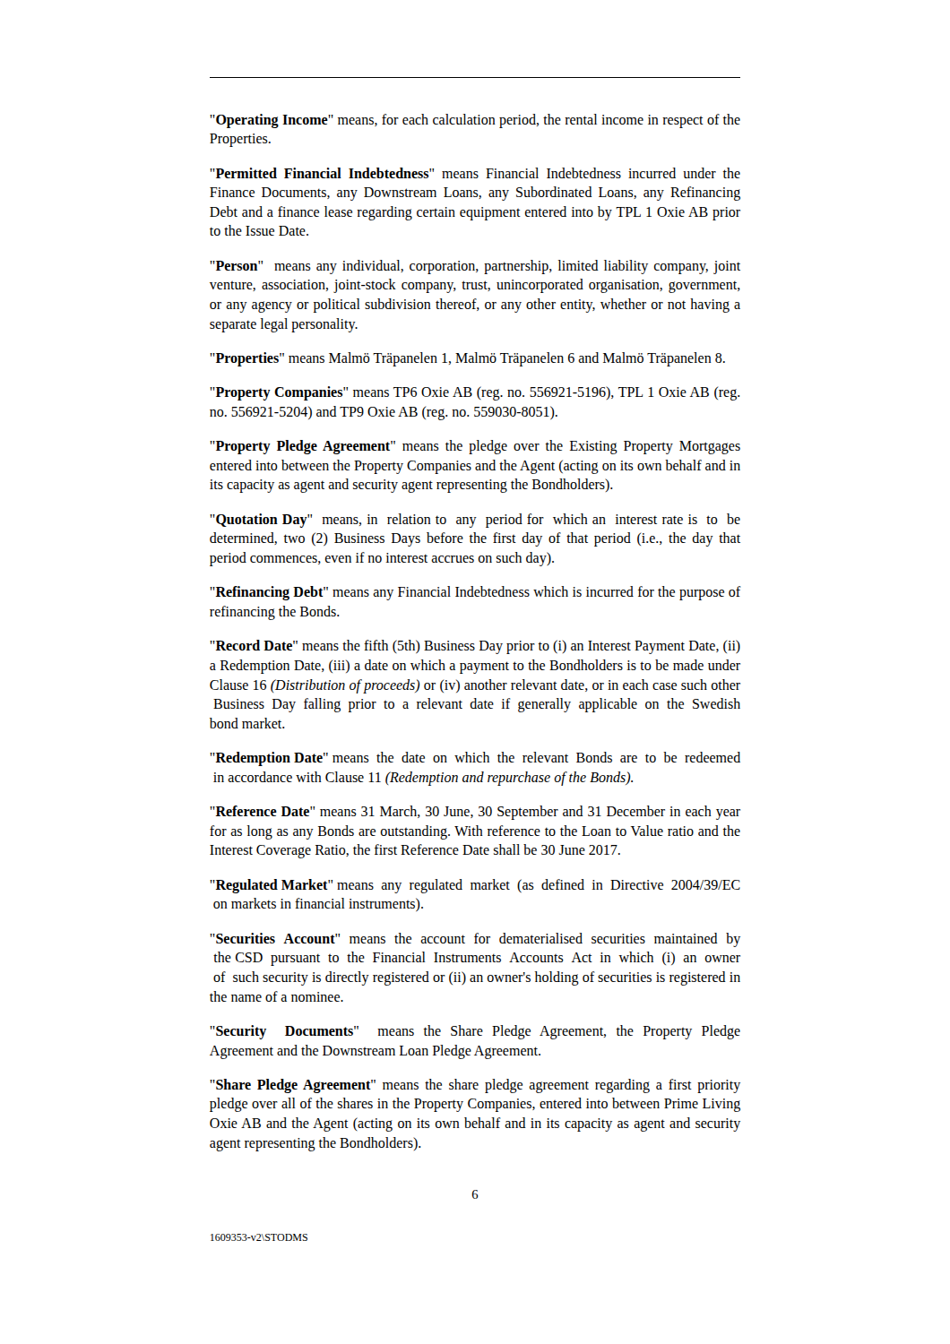"Operating Income" means, for each calculation period, the rental income in respect of the Properties.
"Permitted Financial Indebtedness" means Financial Indebtedness incurred under the Finance Documents, any Downstream Loans, any Subordinated Loans, any Refinancing Debt and a finance lease regarding certain equipment entered into by TPL 1 Oxie AB prior to the Issue Date.
"Person" means any individual, corporation, partnership, limited liability company, joint venture, association, joint-stock company, trust, unincorporated organisation, government, or any agency or political subdivision thereof, or any other entity, whether or not having a separate legal personality.
"Properties" means Malmö Träpanelen 1, Malmö Träpanelen 6 and Malmö Träpanelen 8.
"Property Companies" means TP6 Oxie AB (reg. no. 556921-5196), TPL 1 Oxie AB (reg. no. 556921-5204) and TP9 Oxie AB (reg. no. 559030-8051).
"Property Pledge Agreement" means the pledge over the Existing Property Mortgages entered into between the Property Companies and the Agent (acting on its own behalf and in its capacity as agent and security agent representing the Bondholders).
"Quotation Day" means, in relation to any period for which an interest rate is to be determined, two (2) Business Days before the first day of that period (i.e., the day that period commences, even if no interest accrues on such day).
"Refinancing Debt" means any Financial Indebtedness which is incurred for the purpose of refinancing the Bonds.
"Record Date" means the fifth (5th) Business Day prior to (i) an Interest Payment Date, (ii) a Redemption Date, (iii) a date on which a payment to the Bondholders is to be made under Clause 16 (Distribution of proceeds) or (iv) another relevant date, or in each case such other Business Day falling prior to a relevant date if generally applicable on the Swedish bond market.
"Redemption Date" means the date on which the relevant Bonds are to be redeemed in accordance with Clause 11 (Redemption and repurchase of the Bonds).
"Reference Date" means 31 March, 30 June, 30 September and 31 December in each year for as long as any Bonds are outstanding. With reference to the Loan to Value ratio and the Interest Coverage Ratio, the first Reference Date shall be 30 June 2017.
"Regulated Market" means any regulated market (as defined in Directive 2004/39/EC on markets in financial instruments).
"Securities Account" means the account for dematerialised securities maintained by the CSD pursuant to the Financial Instruments Accounts Act in which (i) an owner of such security is directly registered or (ii) an owner's holding of securities is registered in the name of a nominee.
"Security Documents" means the Share Pledge Agreement, the Property Pledge Agreement and the Downstream Loan Pledge Agreement.
"Share Pledge Agreement" means the share pledge agreement regarding a first priority pledge over all of the shares in the Property Companies, entered into between Prime Living Oxie AB and the Agent (acting on its own behalf and in its capacity as agent and security agent representing the Bondholders).
6
1609353-v2\STODMS